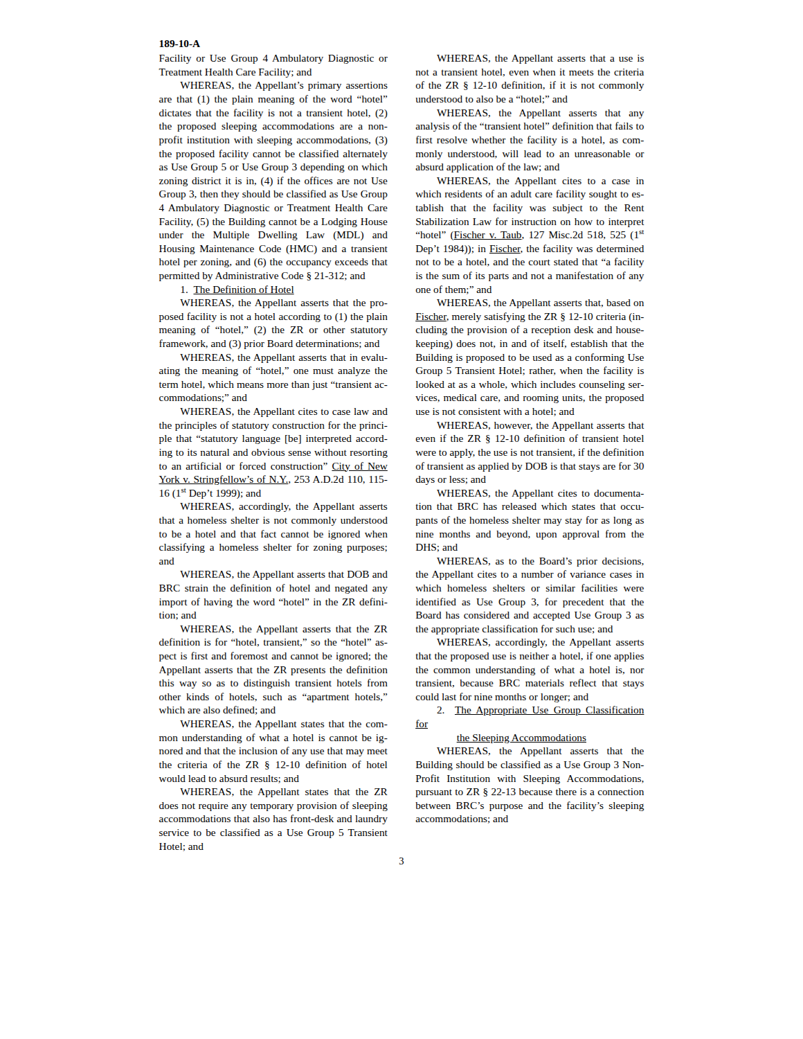189-10-A
Facility or Use Group 4 Ambulatory Diagnostic or Treatment Health Care Facility; and
WHEREAS, the Appellant’s primary assertions are that (1) the plain meaning of the word “hotel” dictates that the facility is not a transient hotel, (2) the proposed sleeping accommodations are a non-profit institution with sleeping accommodations, (3) the proposed facility cannot be classified alternately as Use Group 5 or Use Group 3 depending on which zoning district it is in, (4) if the offices are not Use Group 3, then they should be classified as Use Group 4 Ambulatory Diagnostic or Treatment Health Care Facility, (5) the Building cannot be a Lodging House under the Multiple Dwelling Law (MDL) and Housing Maintenance Code (HMC) and a transient hotel per zoning, and (6) the occupancy exceeds that permitted by Administrative Code § 21-312; and
1. The Definition of Hotel
WHEREAS, the Appellant asserts that the proposed facility is not a hotel according to (1) the plain meaning of “hotel,” (2) the ZR or other statutory framework, and (3) prior Board determinations; and
WHEREAS, the Appellant asserts that in evaluating the meaning of “hotel,” one must analyze the term hotel, which means more than just “transient accommodations;” and
WHEREAS, the Appellant cites to case law and the principles of statutory construction for the principle that “statutory language [be] interpreted according to its natural and obvious sense without resorting to an artificial or forced construction” City of New York v. Stringfellow’s of N.Y., 253 A.D.2d 110, 115-16 (1st Dep’t 1999); and
WHEREAS, accordingly, the Appellant asserts that a homeless shelter is not commonly understood to be a hotel and that fact cannot be ignored when classifying a homeless shelter for zoning purposes; and
WHEREAS, the Appellant asserts that DOB and BRC strain the definition of hotel and negated any import of having the word “hotel” in the ZR definition; and
WHEREAS, the Appellant asserts that the ZR definition is for “hotel, transient,” so the “hotel” aspect is first and foremost and cannot be ignored; the Appellant asserts that the ZR presents the definition this way so as to distinguish transient hotels from other kinds of hotels, such as “apartment hotels,” which are also defined; and
WHEREAS, the Appellant states that the common understanding of what a hotel is cannot be ignored and that the inclusion of any use that may meet the criteria of the ZR § 12-10 definition of hotel would lead to absurd results; and
WHEREAS, the Appellant states that the ZR does not require any temporary provision of sleeping accommodations that also has front-desk and laundry service to be classified as a Use Group 5 Transient Hotel; and
WHEREAS, the Appellant asserts that a use is not a transient hotel, even when it meets the criteria of the ZR § 12-10 definition, if it is not commonly understood to also be a “hotel;” and
WHEREAS, the Appellant asserts that any analysis of the “transient hotel” definition that fails to first resolve whether the facility is a hotel, as commonly understood, will lead to an unreasonable or absurd application of the law; and
WHEREAS, the Appellant cites to a case in which residents of an adult care facility sought to establish that the facility was subject to the Rent Stabilization Law for instruction on how to interpret “hotel” (Fischer v. Taub, 127 Misc.2d 518, 525 (1st Dep’t 1984)); in Fischer, the facility was determined not to be a hotel, and the court stated that “a facility is the sum of its parts and not a manifestation of any one of them;” and
WHEREAS, the Appellant asserts that, based on Fischer, merely satisfying the ZR § 12-10 criteria (including the provision of a reception desk and housekeeping) does not, in and of itself, establish that the Building is proposed to be used as a conforming Use Group 5 Transient Hotel; rather, when the facility is looked at as a whole, which includes counseling services, medical care, and rooming units, the proposed use is not consistent with a hotel; and
WHEREAS, however, the Appellant asserts that even if the ZR § 12-10 definition of transient hotel were to apply, the use is not transient, if the definition of transient as applied by DOB is that stays are for 30 days or less; and
WHEREAS, the Appellant cites to documentation that BRC has released which states that occupants of the homeless shelter may stay for as long as nine months and beyond, upon approval from the DHS; and
WHEREAS, as to the Board’s prior decisions, the Appellant cites to a number of variance cases in which homeless shelters or similar facilities were identified as Use Group 3, for precedent that the Board has considered and accepted Use Group 3 as the appropriate classification for such use; and
WHEREAS, accordingly, the Appellant asserts that the proposed use is neither a hotel, if one applies the common understanding of what a hotel is, nor transient, because BRC materials reflect that stays could last for nine months or longer; and
2. The Appropriate Use Group Classification for the Sleeping Accommodations
WHEREAS, the Appellant asserts that the Building should be classified as a Use Group 3 Non-Profit Institution with Sleeping Accommodations, pursuant to ZR § 22-13 because there is a connection between BRC’s purpose and the facility’s sleeping accommodations; and
3